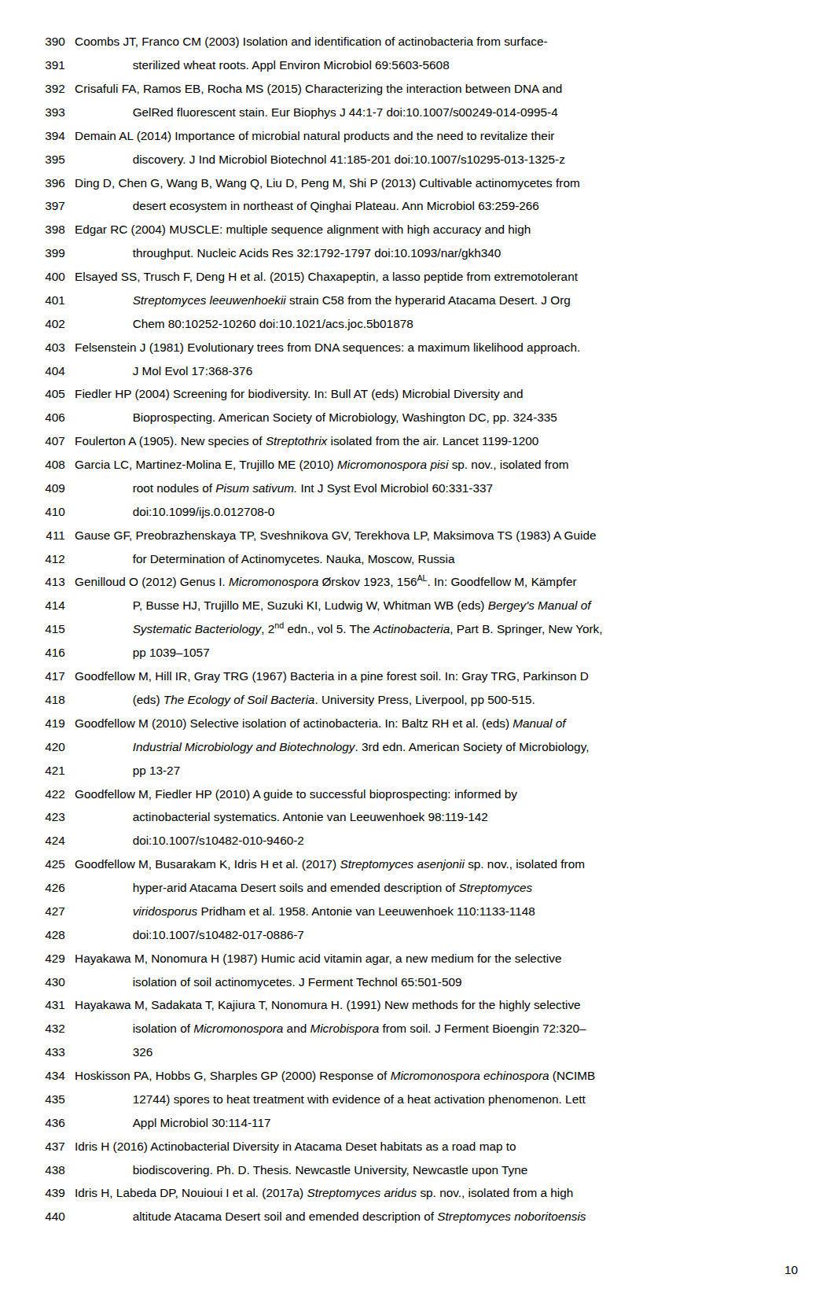Coombs JT, Franco CM (2003) Isolation and identification of actinobacteria from surface-
sterilized wheat roots. Appl Environ Microbiol 69:5603-5608
Crisafuli FA, Ramos EB, Rocha MS (2015) Characterizing the interaction between DNA and
GelRed fluorescent stain. Eur Biophys J 44:1-7 doi:10.1007/s00249-014-0995-4
Demain AL (2014) Importance of microbial natural products and the need to revitalize their
discovery. J Ind Microbiol Biotechnol 41:185-201 doi:10.1007/s10295-013-1325-z
Ding D, Chen G, Wang B, Wang Q, Liu D, Peng M, Shi P (2013) Cultivable actinomycetes from
desert ecosystem in northeast of Qinghai Plateau. Ann Microbiol 63:259-266
Edgar RC (2004) MUSCLE: multiple sequence alignment with high accuracy and high
throughput. Nucleic Acids Res 32:1792-1797 doi:10.1093/nar/gkh340
Elsayed SS, Trusch F, Deng H et al. (2015) Chaxapeptin, a lasso peptide from extremotolerant
Streptomyces leeuwenhoekii strain C58 from the hyperarid Atacama Desert. J Org
Chem 80:10252-10260 doi:10.1021/acs.joc.5b01878
Felsenstein J (1981) Evolutionary trees from DNA sequences: a maximum likelihood approach.
J Mol Evol 17:368-376
Fiedler HP (2004) Screening for biodiversity. In: Bull AT (eds) Microbial Diversity and
Bioprospecting. American Society of Microbiology, Washington DC, pp. 324-335
Foulerton A (1905). New species of Streptothrix isolated from the air. Lancet 1199-1200
Garcia LC, Martinez-Molina E, Trujillo ME (2010) Micromonospora pisi sp. nov., isolated from
root nodules of Pisum sativum. Int J Syst Evol Microbiol 60:331-337
doi:10.1099/ijs.0.012708-0
Gause GF, Preobrazhenskaya TP, Sveshnikova GV, Terekhova LP, Maksimova TS (1983) A Guide
for Determination of Actinomycetes. Nauka, Moscow, Russia
Genilloud O (2012) Genus I. Micromonospora Ørskov 1923, 156AL. In: Goodfellow M, Kämpfer
P, Busse HJ, Trujillo ME, Suzuki KI, Ludwig W, Whitman WB (eds) Bergey's Manual of
Systematic Bacteriology, 2nd edn., vol 5. The Actinobacteria, Part B. Springer, New York,
pp 1039–1057
Goodfellow M, Hill IR, Gray TRG (1967) Bacteria in a pine forest soil. In: Gray TRG, Parkinson D
(eds) The Ecology of Soil Bacteria. University Press, Liverpool, pp 500-515.
Goodfellow M (2010) Selective isolation of actinobacteria. In: Baltz RH et al. (eds) Manual of
Industrial Microbiology and Biotechnology. 3rd edn. American Society of Microbiology,
pp 13-27
Goodfellow M, Fiedler HP (2010) A guide to successful bioprospecting: informed by
actinobacterial systematics. Antonie van Leeuwenhoek 98:119-142
doi:10.1007/s10482-010-9460-2
Goodfellow M, Busarakam K, Idris H et al. (2017) Streptomyces asenjonii sp. nov., isolated from
hyper-arid Atacama Desert soils and emended description of Streptomyces
viridosporus Pridham et al. 1958. Antonie van Leeuwenhoek 110:1133-1148
doi:10.1007/s10482-017-0886-7
Hayakawa M, Nonomura H (1987) Humic acid vitamin agar, a new medium for the selective
isolation of soil actinomycetes. J Ferment Technol 65:501-509
Hayakawa M, Sadakata T, Kajiura T, Nonomura H. (1991) New methods for the highly selective
isolation of Micromonospora and Microbispora from soil. J Ferment Bioengin 72:320–
326
Hoskisson PA, Hobbs G, Sharples GP (2000) Response of Micromonospora echinospora (NCIMB
12744) spores to heat treatment with evidence of a heat activation phenomenon. Lett
Appl Microbiol 30:114-117
Idris H (2016) Actinobacterial Diversity in Atacama Deset habitats as a road map to
biodiscovering. Ph. D. Thesis. Newcastle University, Newcastle upon Tyne
Idris H, Labeda DP, Nouioui I et al. (2017a) Streptomyces aridus sp. nov., isolated from a high
altitude Atacama Desert soil and emended description of Streptomyces noboritoensis
10